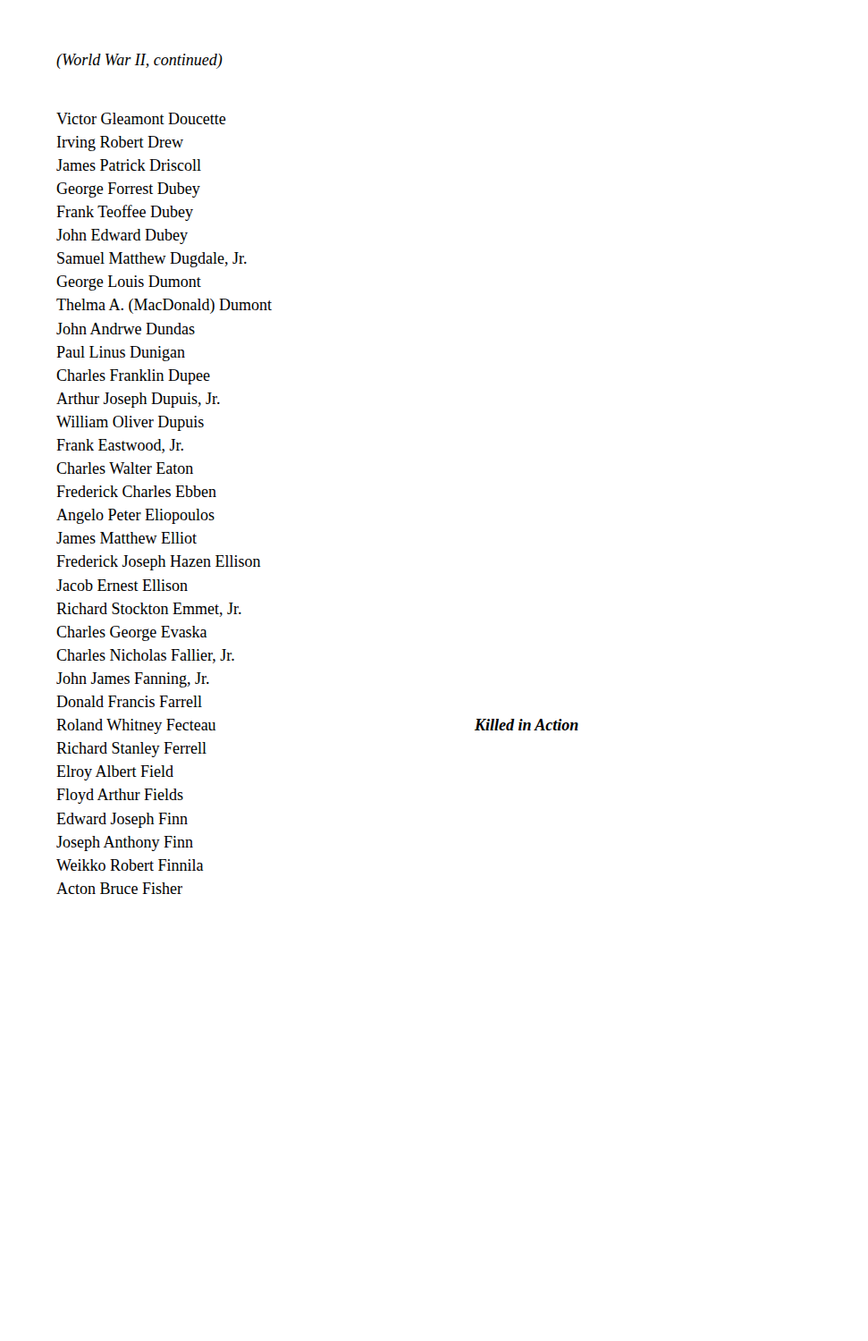(World War II, continued)
Victor Gleamont Doucette
Irving Robert Drew
James Patrick Driscoll
George Forrest Dubey
Frank Teoffee Dubey
John Edward Dubey
Samuel Matthew Dugdale, Jr.
George Louis Dumont
Thelma A. (MacDonald) Dumont
John Andrwe Dundas
Paul Linus Dunigan
Charles Franklin Dupee
Arthur Joseph Dupuis, Jr.
William Oliver Dupuis
Frank Eastwood, Jr.
Charles Walter Eaton
Frederick Charles Ebben
Angelo Peter Eliopoulos
James Matthew Elliot
Frederick Joseph Hazen Ellison
Jacob Ernest Ellison
Richard Stockton Emmet, Jr.
Charles George Evaska
Charles Nicholas Fallier, Jr.
John James Fanning, Jr.
Donald Francis Farrell
Roland Whitney FecteauKilled in Action
Richard Stanley Ferrell
Elroy Albert Field
Floyd Arthur Fields
Edward Joseph Finn
Joseph Anthony Finn
Weikko Robert Finnila
Acton Bruce Fisher